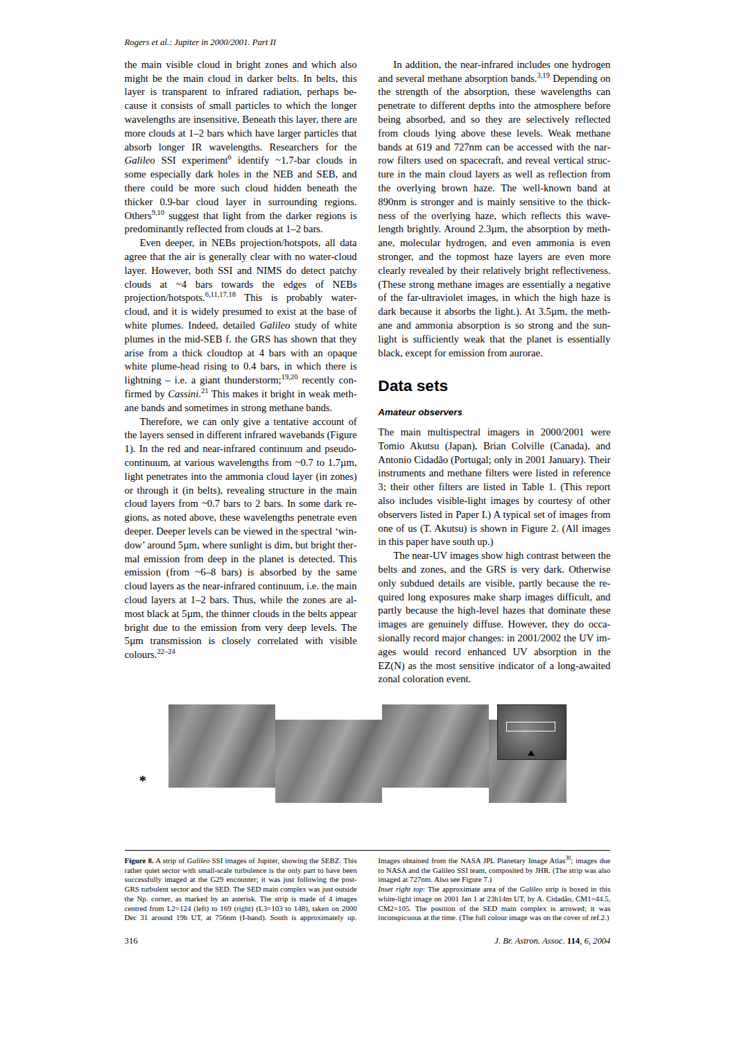Rogers et al.: Jupiter in 2000/2001. Part II
the main visible cloud in bright zones and which also might be the main cloud in darker belts. In belts, this layer is transparent to infrared radiation, perhaps because it consists of small particles to which the longer wavelengths are insensitive. Beneath this layer, there are more clouds at 1–2 bars which have larger particles that absorb longer IR wavelengths. Researchers for the Galileo SSI experiment6 identify ~1.7-bar clouds in some especially dark holes in the NEB and SEB, and there could be more such cloud hidden beneath the thicker 0.9-bar cloud layer in surrounding regions. Others9,10 suggest that light from the darker regions is predominantly reflected from clouds at 1–2 bars.
Even deeper, in NEBs projection/hotspots, all data agree that the air is generally clear with no water-cloud layer. However, both SSI and NIMS do detect patchy clouds at ~4 bars towards the edges of NEBs projection/hotspots.6,11,17,18 This is probably water-cloud, and it is widely presumed to exist at the base of white plumes. Indeed, detailed Galileo study of white plumes in the mid-SEB f. the GRS has shown that they arise from a thick cloudtop at 4 bars with an opaque white plume-head rising to 0.4 bars, in which there is lightning – i.e. a giant thunderstorm;19,20 recently confirmed by Cassini.21 This makes it bright in weak methane bands and sometimes in strong methane bands.
Therefore, we can only give a tentative account of the layers sensed in different infrared wavebands (Figure 1). In the red and near-infrared continuum and pseudo-continuum, at various wavelengths from ~0.7 to 1.7µm, light penetrates into the ammonia cloud layer (in zones) or through it (in belts), revealing structure in the main cloud layers from ~0.7 bars to 2 bars. In some dark regions, as noted above, these wavelengths penetrate even deeper. Deeper levels can be viewed in the spectral ‘window’ around 5µm, where sunlight is dim, but bright thermal emission from deep in the planet is detected. This emission (from ~6–8 bars) is absorbed by the same cloud layers as the near-infrared continuum, i.e. the main cloud layers at 1–2 bars. Thus, while the zones are almost black at 5µm, the thinner clouds in the belts appear bright due to the emission from very deep levels. The 5µm transmission is closely correlated with visible colours.22–24
In addition, the near-infrared includes one hydrogen and several methane absorption bands.3,19 Depending on the strength of the absorption, these wavelengths can penetrate to different depths into the atmosphere before being absorbed, and so they are selectively reflected from clouds lying above these levels. Weak methane bands at 619 and 727nm can be accessed with the narrow filters used on spacecraft, and reveal vertical structure in the main cloud layers as well as reflection from the overlying brown haze. The well-known band at 890nm is stronger and is mainly sensitive to the thickness of the overlying haze, which reflects this wavelength brightly. Around 2.3µm, the absorption by methane, molecular hydrogen, and even ammonia is even stronger, and the topmost haze layers are even more clearly revealed by their relatively bright reflectiveness. (These strong methane images are essentially a negative of the far-ultraviolet images, in which the high haze is dark because it absorbs the light.). At 3.5µm, the methane and ammonia absorption is so strong and the sunlight is sufficiently weak that the planet is essentially black, except for emission from aurorae.
Data sets
Amateur observers
The main multispectral imagers in 2000/2001 were Tomio Akutsu (Japan), Brian Colville (Canada), and Antonio Cidadão (Portugal; only in 2001 January). Their instruments and methane filters were listed in reference 3; their other filters are listed in Table 1. (This report also includes visible-light images by courtesy of other observers listed in Paper I.) A typical set of images from one of us (T. Akutsu) is shown in Figure 2. (All images in this paper have south up.)
The near-UV images show high contrast between the belts and zones, and the GRS is very dark. Otherwise only subdued details are visible, partly because the required long exposures make sharp images difficult, and partly because the high-level hazes that dominate these images are genuinely diffuse. However, they do occasionally record major changes: in 2001/2002 the UV images would record enhanced UV absorption in the EZ(N) as the most sensitive indicator of a long-awaited zonal coloration event.
*
Figure 8. A strip of Galileo SSI images of Jupiter, showing the SEBZ. This rather quiet sector with small-scale turbulence is the only part to have been successfully imaged at the G29 encounter; it was just following the post-GRS turbulent sector and the SED. The SED main complex was just outside the Np. corner, as marked by an asterisk. The strip is made of 4 images centred from L2=124 (left) to 169 (right) (L3=103 to 148), taken on 2000 Dec 31 around 19h UT, at 756nm (I-band). South is approximately up. Images obtained from the NASA JPL Planetary Image Atlas30; images due to NASA and the Galileo SSI team, composited by JHR. (The strip was also imaged at 727nm. Also see Figure 7.)
Inset right top: The approximate area of the Galileo strip is boxed in this white-light image on 2001 Jan 1 at 23h14m UT, by A. Cidadão, CM1=44.5, CM2=105. The position of the SED main complex is arrowed; it was inconspicuous at the time. (The full colour image was on the cover of ref.2.)
316
J. Br. Astron. Assoc. 114, 6, 2004